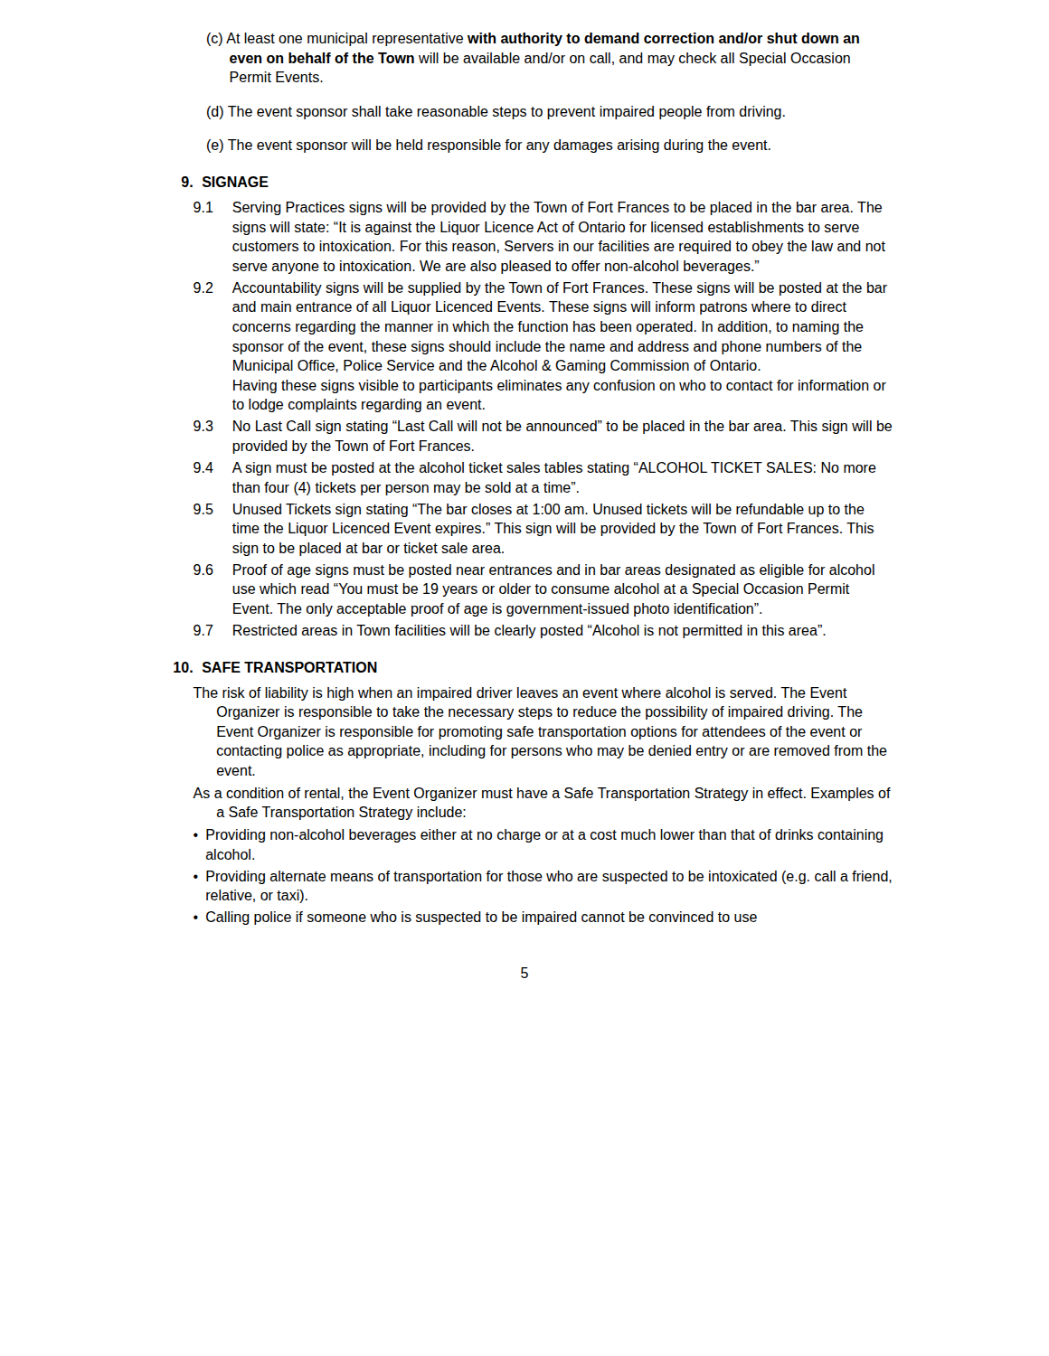(c) At least one municipal representative with authority to demand correction and/or shut down an even on behalf of the Town will be available and/or on call, and may check all Special Occasion Permit Events.
(d) The event sponsor shall take reasonable steps to prevent impaired people from driving.
(e) The event sponsor will be held responsible for any damages arising during the event.
9.
SIGNAGE
9.1 Serving Practices signs will be provided by the Town of Fort Frances to be placed in the bar area. The signs will state: “It is against the Liquor Licence Act of Ontario for licensed establishments to serve customers to intoxication. For this reason, Servers in our facilities are required to obey the law and not serve anyone to intoxication. We are also pleased to offer non-alcohol beverages.”
9.2 Accountability signs will be supplied by the Town of Fort Frances. These signs will be posted at the bar and main entrance of all Liquor Licenced Events. These signs will inform patrons where to direct concerns regarding the manner in which the function has been operated. In addition, to naming the sponsor of the event, these signs should include the name and address and phone numbers of the Municipal Office, Police Service and the Alcohol & Gaming Commission of Ontario.
Having these signs visible to participants eliminates any confusion on who to contact for information or to lodge complaints regarding an event.
9.3 No Last Call sign stating “Last Call will not be announced” to be placed in the bar area. This sign will be provided by the Town of Fort Frances.
9.4 A sign must be posted at the alcohol ticket sales tables stating “ALCOHOL TICKET SALES: No more than four (4) tickets per person may be sold at a time”.
9.5 Unused Tickets sign stating “The bar closes at 1:00 am. Unused tickets will be refundable up to the time the Liquor Licenced Event expires.” This sign will be provided by the Town of Fort Frances. This sign to be placed at bar or ticket sale area.
9.6 Proof of age signs must be posted near entrances and in bar areas designated as eligible for alcohol use which read “You must be 19 years or older to consume alcohol at a Special Occasion Permit Event. The only acceptable proof of age is government-issued photo identification”.
9.7 Restricted areas in Town facilities will be clearly posted “Alcohol is not permitted in this area”.
10.
SAFE TRANSPORTATION
The risk of liability is high when an impaired driver leaves an event where alcohol is served. The Event Organizer is responsible to take the necessary steps to reduce the possibility of impaired driving. The Event Organizer is responsible for promoting safe transportation options for attendees of the event or contacting police as appropriate, including for persons who may be denied entry or are removed from the event.
As a condition of rental, the Event Organizer must have a Safe Transportation Strategy in effect. Examples of a Safe Transportation Strategy include:
• Providing non-alcohol beverages either at no charge or at a cost much lower than that of drinks containing alcohol.
• Providing alternate means of transportation for those who are suspected to be intoxicated (e.g. call a friend, relative, or taxi).
• Calling police if someone who is suspected to be impaired cannot be convinced to use
5